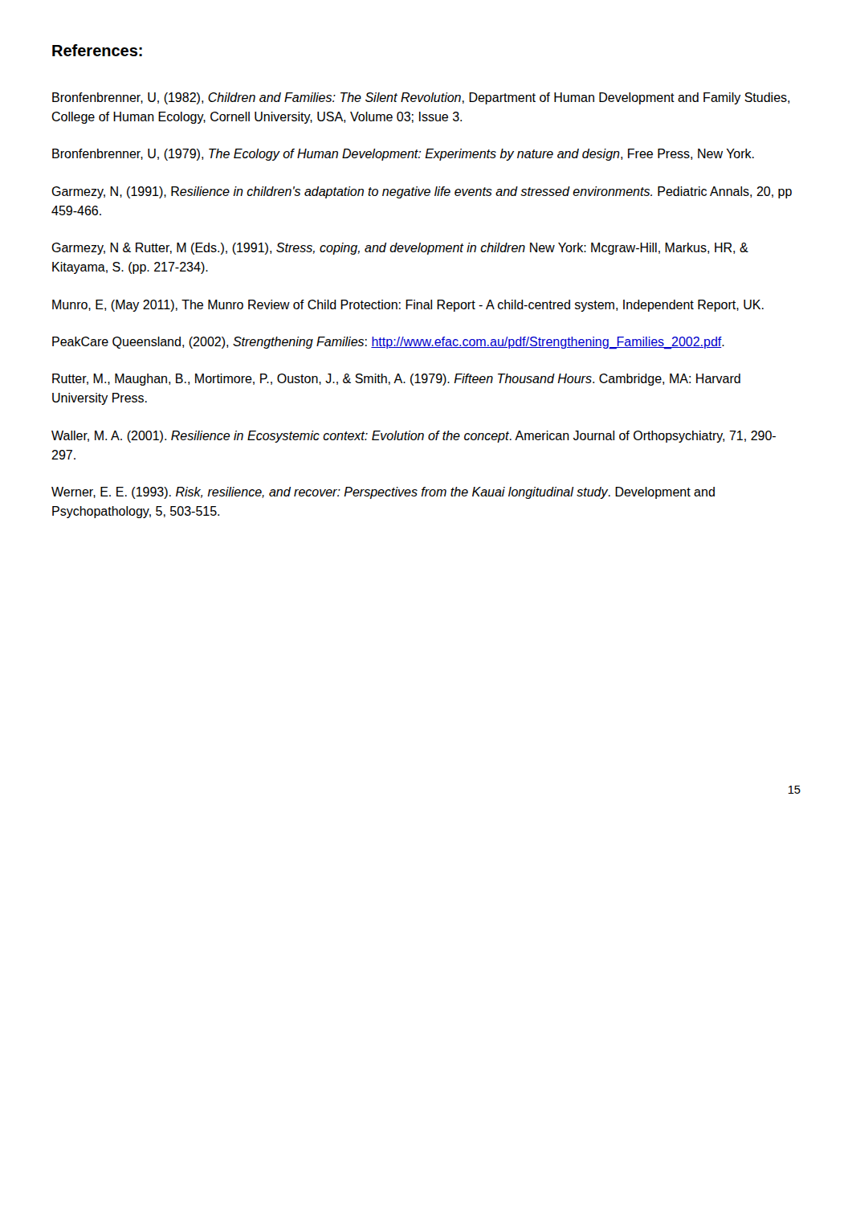References:
Bronfenbrenner, U, (1982), Children and Families: The Silent Revolution, Department of Human Development and Family Studies, College of Human Ecology, Cornell University, USA, Volume 03; Issue 3.
Bronfenbrenner, U, (1979), The Ecology of Human Development: Experiments by nature and design, Free Press, New York.
Garmezy, N, (1991), Resilience in children's adaptation to negative life events and stressed environments. Pediatric Annals, 20, pp 459-466.
Garmezy, N & Rutter, M (Eds.), (1991), Stress, coping, and development in children New York: Mcgraw-Hill, Markus, HR, & Kitayama, S. (pp. 217-234).
Munro, E, (May 2011), The Munro Review of Child Protection: Final Report - A child-centred system, Independent Report, UK.
PeakCare Queensland, (2002), Strengthening Families: http://www.efac.com.au/pdf/Strengthening_Families_2002.pdf.
Rutter, M., Maughan, B., Mortimore, P., Ouston, J., & Smith, A. (1979). Fifteen Thousand Hours. Cambridge, MA: Harvard University Press.
Waller, M. A. (2001). Resilience in Ecosystemic context: Evolution of the concept. American Journal of Orthopsychiatry, 71, 290-297.
Werner, E. E. (1993). Risk, resilience, and recover: Perspectives from the Kauai longitudinal study. Development and Psychopathology, 5, 503-515.
15